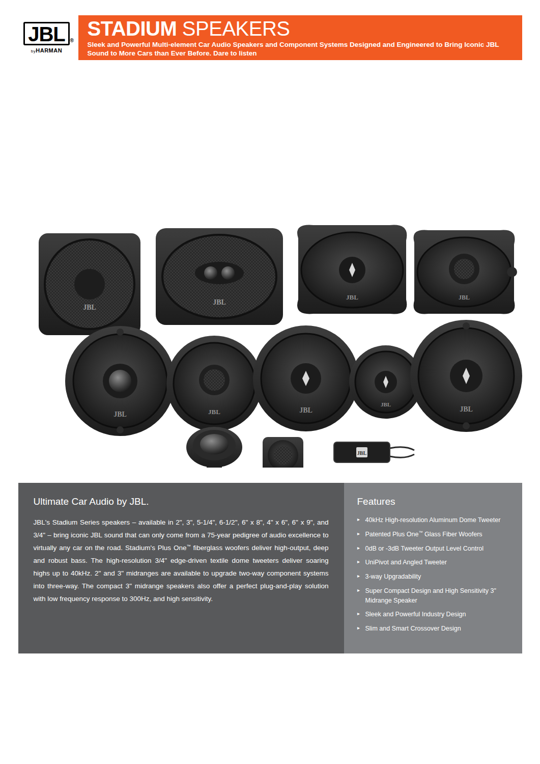JBL®
by HARMAN
STADIUM SPEAKERS
Sleek and Powerful Multi-element Car Audio Speakers and Component Systems Designed and Engineered to Bring Iconic JBL Sound to More Cars than Ever Before. Dare to listen
JBL JBL JBL JBL JBL JBL JBL JBL JBL JBL
Ultimate Car Audio by JBL.
JBL's Stadium Series speakers – available in 2", 3", 5-1/4", 6-1/2", 6" x 8", 4" x 6", 6" x 9", and 3/4" – bring iconic JBL sound that can only come from a 75-year pedigree of audio excellence to virtually any car on the road. Stadium's Plus One™ fiberglass woofers deliver high-output, deep and robust bass. The high-resolution 3/4" edge-driven textile dome tweeters deliver soaring highs up to 40kHz. 2" and 3" midranges are available to upgrade two-way component systems into three-way. The compact 3" midrange speakers also offer a perfect plug-and-play solution with low frequency response to 300Hz, and high sensitivity.
Features
40kHz High-resolution Aluminum Dome Tweeter
Patented Plus One™ Glass Fiber Woofers
0dB or -3dB Tweeter Output Level Control
UniPivot and Angled Tweeter
3-way Upgradability
Super Compact Design and High Sensitivity 3" Midrange Speaker
Sleek and Powerful Industry Design
Slim and Smart Crossover Design